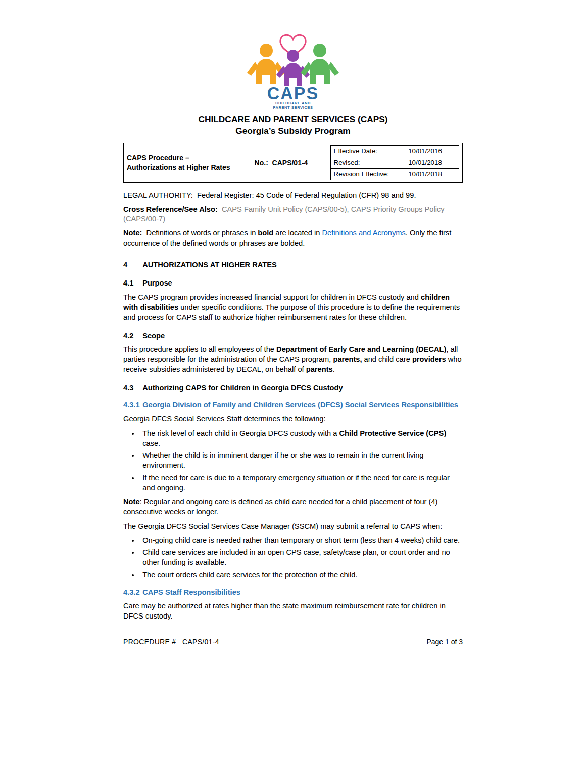CAPS CHILDCARE AND PARENT SERVICES
CHILDCARE AND PARENT SERVICES (CAPS)
Georgia’s Subsidy Program
| CAPS Procedure – Authorizations at Higher Rates | No.: CAPS/01-4 | / Effective Date: / 10/01/2016 / / Revised: / 10/01/2018 / / Revision Effective: / 10/01/2018 / |
LEGAL AUTHORITY: Federal Register: 45 Code of Federal Regulation (CFR) 98 and 99.
Cross Reference/See Also: CAPS Family Unit Policy (CAPS/00-5), CAPS Priority Groups Policy (CAPS/00-7)
Note: Definitions of words or phrases in bold are located in Definitions and Acronyms. Only the first occurrence of the defined words or phrases are bolded.
4 AUTHORIZATIONS AT HIGHER RATES
4.1 Purpose
The CAPS program provides increased financial support for children in DFCS custody and children with disabilities under specific conditions. The purpose of this procedure is to define the requirements and process for CAPS staff to authorize higher reimbursement rates for these children.
4.2 Scope
This procedure applies to all employees of the Department of Early Care and Learning (DECAL), all parties responsible for the administration of the CAPS program, parents, and child care providers who receive subsidies administered by DECAL, on behalf of parents.
4.3 Authorizing CAPS for Children in Georgia DFCS Custody
4.3.1 Georgia Division of Family and Children Services (DFCS) Social Services Responsibilities
Georgia DFCS Social Services Staff determines the following:
The risk level of each child in Georgia DFCS custody with a Child Protective Service (CPS) case.
Whether the child is in imminent danger if he or she was to remain in the current living environment.
If the need for care is due to a temporary emergency situation or if the need for care is regular and ongoing.
Note: Regular and ongoing care is defined as child care needed for a child placement of four (4) consecutive weeks or longer.
The Georgia DFCS Social Services Case Manager (SSCM) may submit a referral to CAPS when:
On-going child care is needed rather than temporary or short term (less than 4 weeks) child care.
Child care services are included in an open CPS case, safety/case plan, or court order and no other funding is available.
The court orders child care services for the protection of the child.
4.3.2 CAPS Staff Responsibilities
Care may be authorized at rates higher than the state maximum reimbursement rate for children in DFCS custody.
PROCEDURE # CAPS/01-4
Page 1 of 3